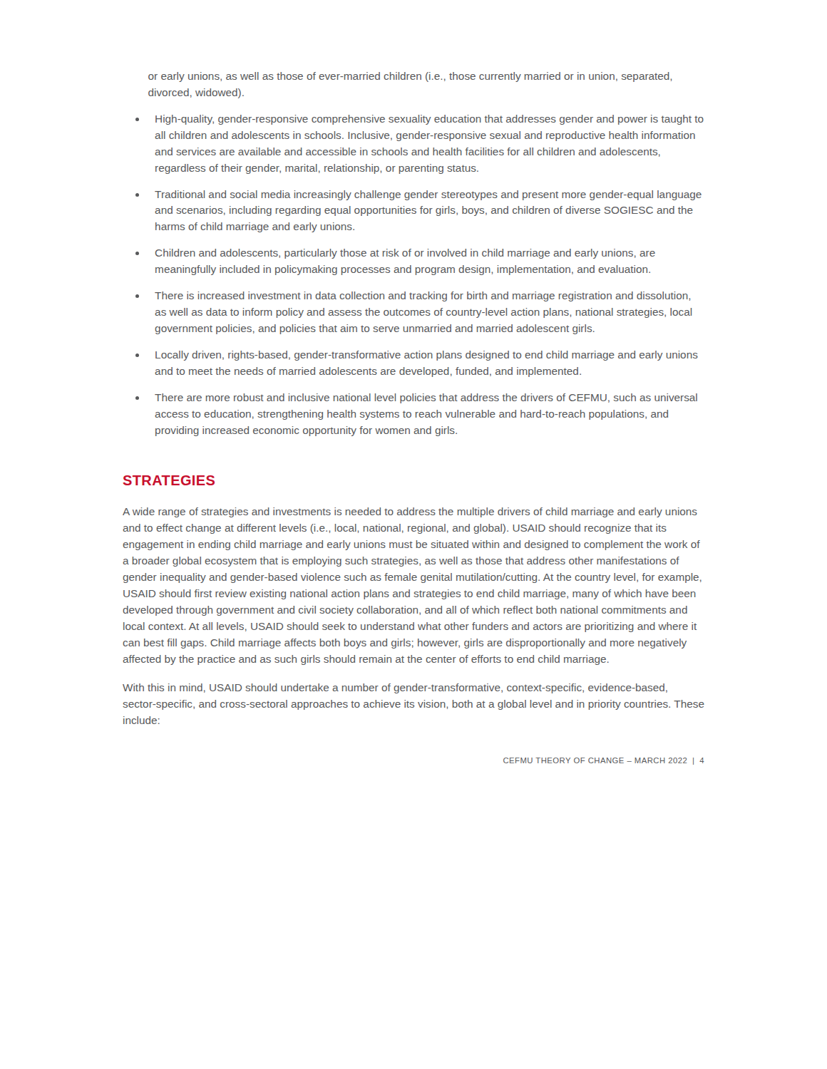or early unions, as well as those of ever-married children (i.e., those currently married or in union, separated, divorced, widowed).
High-quality, gender-responsive comprehensive sexuality education that addresses gender and power is taught to all children and adolescents in schools. Inclusive, gender-responsive sexual and reproductive health information and services are available and accessible in schools and health facilities for all children and adolescents, regardless of their gender, marital, relationship, or parenting status.
Traditional and social media increasingly challenge gender stereotypes and present more gender-equal language and scenarios, including regarding equal opportunities for girls, boys, and children of diverse SOGIESC and the harms of child marriage and early unions.
Children and adolescents, particularly those at risk of or involved in child marriage and early unions, are meaningfully included in policymaking processes and program design, implementation, and evaluation.
There is increased investment in data collection and tracking for birth and marriage registration and dissolution, as well as data to inform policy and assess the outcomes of country-level action plans, national strategies, local government policies, and policies that aim to serve unmarried and married adolescent girls.
Locally driven, rights-based, gender-transformative action plans designed to end child marriage and early unions and to meet the needs of married adolescents are developed, funded, and implemented.
There are more robust and inclusive national level policies that address the drivers of CEFMU, such as universal access to education, strengthening health systems to reach vulnerable and hard-to-reach populations, and providing increased economic opportunity for women and girls.
STRATEGIES
A wide range of strategies and investments is needed to address the multiple drivers of child marriage and early unions and to effect change at different levels (i.e., local, national, regional, and global). USAID should recognize that its engagement in ending child marriage and early unions must be situated within and designed to complement the work of a broader global ecosystem that is employing such strategies, as well as those that address other manifestations of gender inequality and gender-based violence such as female genital mutilation/cutting. At the country level, for example, USAID should first review existing national action plans and strategies to end child marriage, many of which have been developed through government and civil society collaboration, and all of which reflect both national commitments and local context. At all levels, USAID should seek to understand what other funders and actors are prioritizing and where it can best fill gaps. Child marriage affects both boys and girls; however, girls are disproportionally and more negatively affected by the practice and as such girls should remain at the center of efforts to end child marriage.
With this in mind, USAID should undertake a number of gender-transformative, context-specific, evidence-based, sector-specific, and cross-sectoral approaches to achieve its vision, both at a global level and in priority countries. These include:
CEFMU THEORY OF CHANGE – MARCH 2022|4